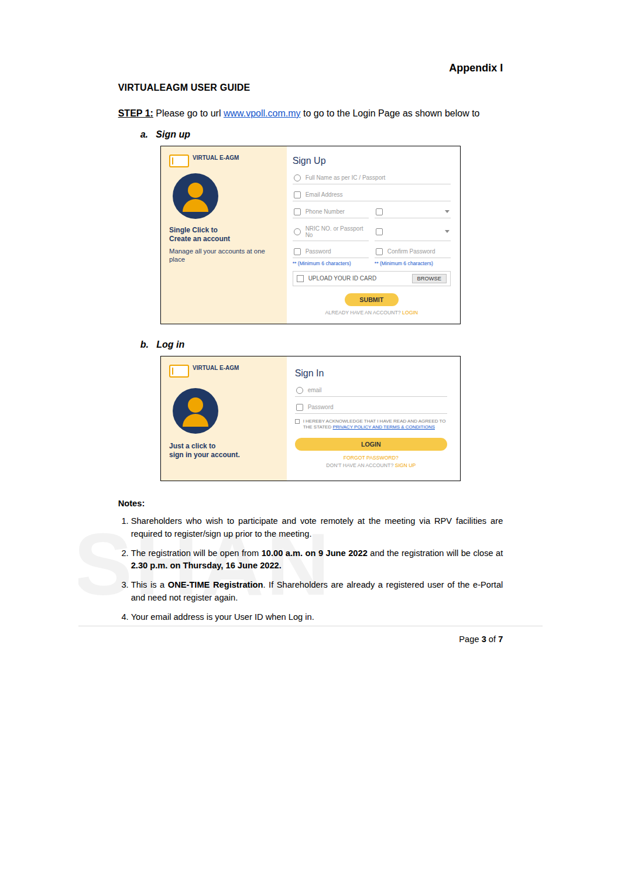SHAN
Appendix I
VIRTUALEAGM USER GUIDE
STEP 1: Please go to url www.vpoll.com.my to go to the Login Page as shown below to
a. Sign up
VIRTUAL E-AGM
Single Click to
Create an account Manage all your accounts at one place
Sign Up
Full Name as per IC / Passport
Email Address
Phone Number
NRIC NO. or Passport No
Password
Confirm Password
** (Minimum 6 characters)** (Minimum 6 characters)
UPLOAD YOUR ID CARDBROWSE
SUBMIT
ALREADY HAVE AN ACCOUNT? LOGIN
b. Log in
VIRTUAL E-AGM
Just a click to
sign in your account.
Sign In
email
Password
I HEREBY ACKNOWLEDGE THAT I HAVE READ AND AGREED TO THE STATED PRIVACY POLICY AND TERMS & CONDITIONS
LOGIN
FORGOT PASSWORD?
DON'T HAVE AN ACCOUNT? SIGN UP
Notes:
Shareholders who wish to participate and vote remotely at the meeting via RPV facilities are required to register/sign up prior to the meeting.
The registration will be open from 10.00 a.m. on 9 June 2022 and the registration will be close at 2.30 p.m. on Thursday, 16 June 2022.
This is a ONE-TIME Registration. If Shareholders are already a registered user of the e-Portal and need not register again.
Your email address is your User ID when Log in.
Page 3 of 7